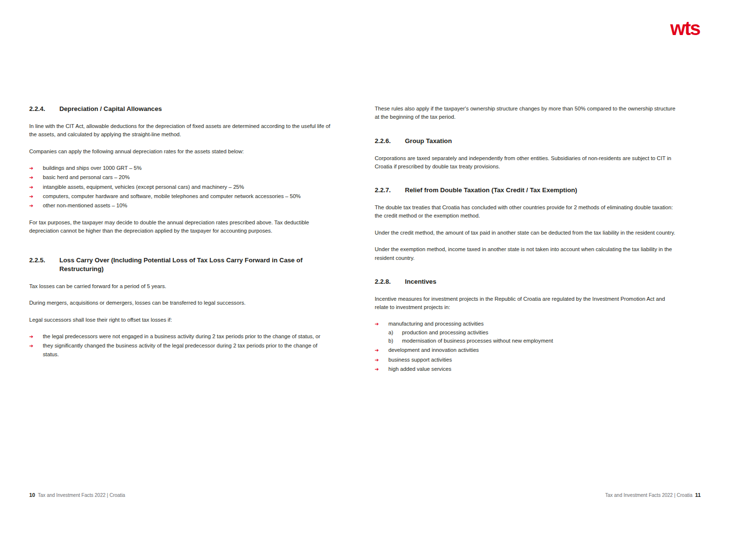wts
2.2.4. Depreciation / Capital Allowances
In line with the CIT Act, allowable deductions for the depreciation of fixed assets are determined according to the useful life of the assets, and calculated by applying the straight-line method.
Companies can apply the following annual depreciation rates for the assets stated below:
buildings and ships over 1000 GRT – 5%
basic herd and personal cars – 20%
intangible assets, equipment, vehicles (except personal cars) and machinery – 25%
computers, computer hardware and software, mobile telephones and computer network accessories – 50%
other non-mentioned assets – 10%
For tax purposes, the taxpayer may decide to double the annual depreciation rates prescribed above. Tax deductible depreciation cannot be higher than the depreciation applied by the taxpayer for accounting purposes.
2.2.5. Loss Carry Over (Including Potential Loss of Tax Loss Carry Forward in Case of Restructuring)
Tax losses can be carried forward for a period of 5 years.
During mergers, acquisitions or demergers, losses can be transferred to legal successors.
Legal successors shall lose their right to offset tax losses if:
the legal predecessors were not engaged in a business activity during 2 tax periods prior to the change of status, or
they significantly changed the business activity of the legal predecessor during 2 tax periods prior to the change of status.
These rules also apply if the taxpayer's ownership structure changes by more than 50% compared to the ownership structure at the beginning of the tax period.
2.2.6. Group Taxation
Corporations are taxed separately and independently from other entities. Subsidiaries of non-residents are subject to CIT in Croatia if prescribed by double tax treaty provisions.
2.2.7. Relief from Double Taxation (Tax Credit / Tax Exemption)
The double tax treaties that Croatia has concluded with other countries provide for 2 methods of eliminating double taxation: the credit method or the exemption method.
Under the credit method, the amount of tax paid in another state can be deducted from the tax liability in the resident country.
Under the exemption method, income taxed in another state is not taken into account when calculating the tax liability in the resident country.
2.2.8. Incentives
Incentive measures for investment projects in the Republic of Croatia are regulated by the Investment Promotion Act and relate to investment projects in:
manufacturing and processing activities a) production and processing activities b) modernisation of business processes without new employment
development and innovation activities
business support activities
high added value services
10 Tax and Investment Facts 2022 | Croatia
Tax and Investment Facts 2022 | Croatia 11